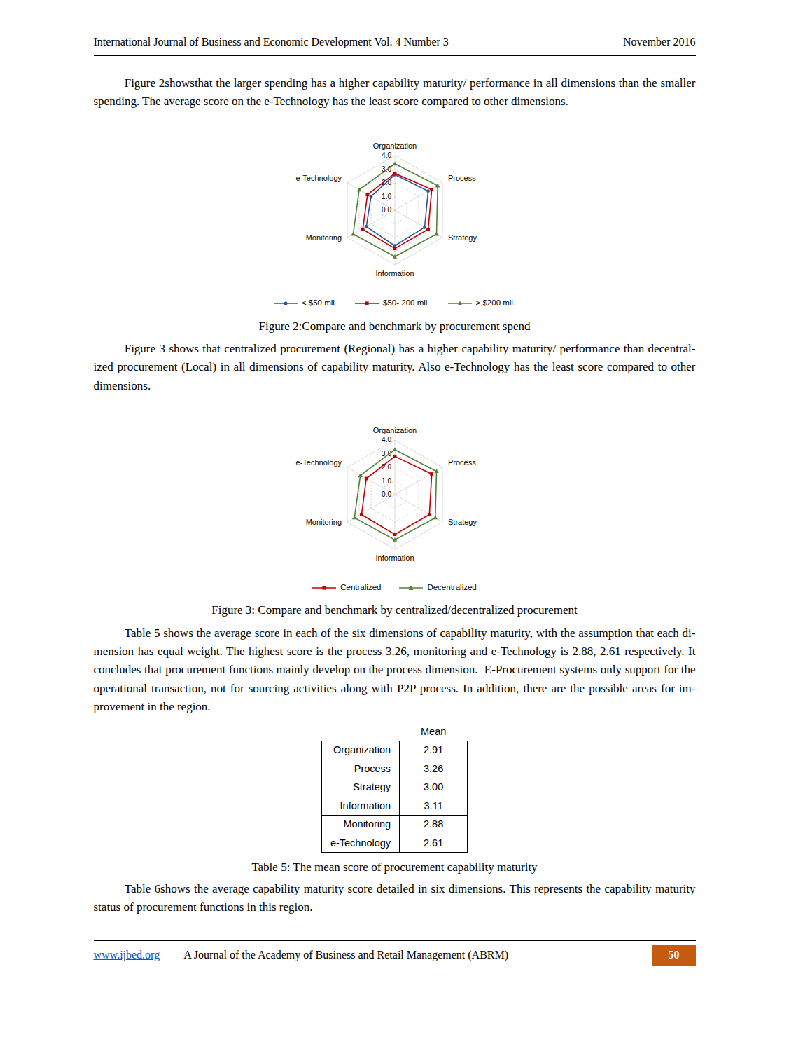International Journal of Business and Economic Development Vol. 4 Number 3
November 2016
Figure 2showsthat the larger spending has a higher capability maturity/ performance in all dimensions than the smaller spending. The average score on the e-Technology has the least score compared to other dimensions.
4.0 3.0 2.0 1.0 0.0 Organization Process Strategy Information Monitoring e-Technology
< $50 mil. $50- 200 mil. > $200 mil.
Figure 2:Compare and benchmark by procurement spend
Figure 3 shows that centralized procurement (Regional) has a higher capability maturity/ performance than decentralized procurement (Local) in all dimensions of capability maturity. Also e-Technology has the least score compared to other dimensions.
4.0 3.0 2.0 1.0 0.0 Organization Process Strategy Information Monitoring e-Technology
Centralized Decentralized
Figure 3: Compare and benchmark by centralized/decentralized procurement
Table 5 shows the average score in each of the six dimensions of capability maturity, with the assumption that each dimension has equal weight. The highest score is the process 3.26, monitoring and e-Technology is 2.88, 2.61 respectively. It concludes that procurement functions mainly develop on the process dimension. E-Procurement systems only support for the operational transaction, not for sourcing activities along with P2P process. In addition, there are the possible areas for improvement in the region.
| | Mean |
| --- | --- |
| Organization | 2.91 |
| Process | 3.26 |
| Strategy | 3.00 |
| Information | 3.11 |
| Monitoring | 2.88 |
| e-Technology | 2.61 |
Table 5: The mean score of procurement capability maturity
Table 6shows the average capability maturity score detailed in six dimensions. This represents the capability maturity status of procurement functions in this region.
www.ijbed.org A Journal of the Academy of Business and Retail Management (ABRM) 50